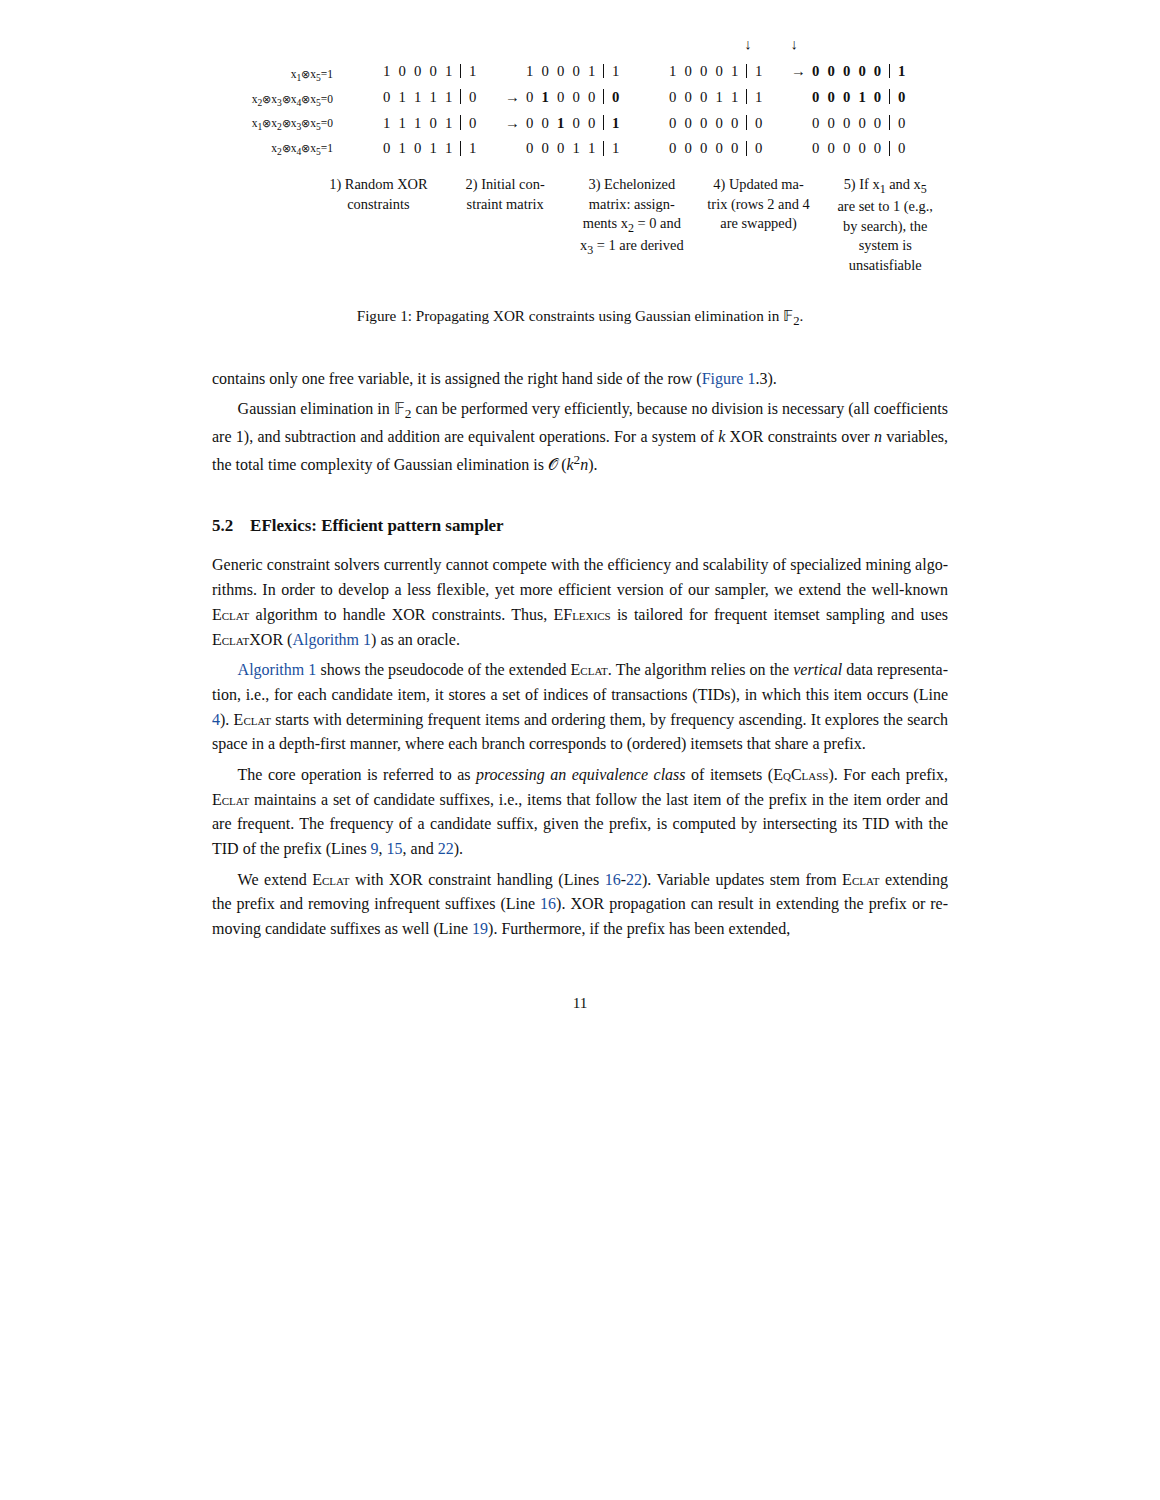x1⊗x5=1
1 0 0 0 1 | 1
1 0 0 0 1 | 1
1 0 0 0 1 | 1
↓ ↓
x1⊗x5=1
x2⊗x3⊗x4⊗x5=0
x1⊗x2⊗x3⊗x5=0
x2⊗x4⊗x5=1
10001 1
01111 0
11101 0
01011 1
10001 1
→01000 0
→00100 1
00011 1
10001 1
00011 1
00000 0
00000 0
→00000 1
00010 0
00000 0
00000 0
1) Random XOR constraints
2) Initial con­straint matrix
3) Echelonized matrix: assign­ments x2 = 0 and x3 = 1 are derived
4) Updated matrix (rows 2 and 4 are swapped)
5) If x1 and x5 are set to 1 (e.g., by search), the system is unsatisfiable
Figure 1: Propagating XOR constraints using Gaussian elimination in 𝔽2.
contains only one free variable, it is assigned the right hand side of the row (Figure 1.3).
Gaussian elimination in 𝔽2 can be performed very efficiently, because no division is necessary (all coefficients are 1), and subtraction and addition are equivalent operations. For a system of k XOR constraints over n variables, the total time complexity of Gaussian elimination is 𝒪 (k2n).
5.2 EFlexics: Efficient pattern sampler
Generic constraint solvers currently cannot compete with the efficiency and scalability of specialized mining algorithms. In order to develop a less flexible, yet more efficient version of our sampler, we extend the well-known Eclat algorithm to handle XOR constraints. Thus, EFlexics is tailored for frequent itemset sampling and uses EclatXOR (Algorithm 1) as an oracle.
Algorithm 1 shows the pseudocode of the extended Eclat. The algorithm relies on the vertical data representation, i.e., for each candidate item, it stores a set of indices of transactions (TIDs), in which this item occurs (Line 4). Eclat starts with determining frequent items and ordering them, by frequency ascending. It explores the search space in a depth-first manner, where each branch corresponds to (ordered) itemsets that share a prefix.
The core operation is referred to as processing an equivalence class of itemsets (EqClass). For each prefix, Eclat maintains a set of candidate suffixes, i.e., items that follow the last item of the prefix in the item order and are frequent. The frequency of a candidate suffix, given the prefix, is computed by intersecting its TID with the TID of the prefix (Lines 9, 15, and 22).
We extend Eclat with XOR constraint handling (Lines 16-22). Variable updates stem from Eclat extending the prefix and removing infrequent suffixes (Line 16). XOR propagation can result in extending the prefix or removing candidate suffixes as well (Line 19). Furthermore, if the prefix has been extended,
11